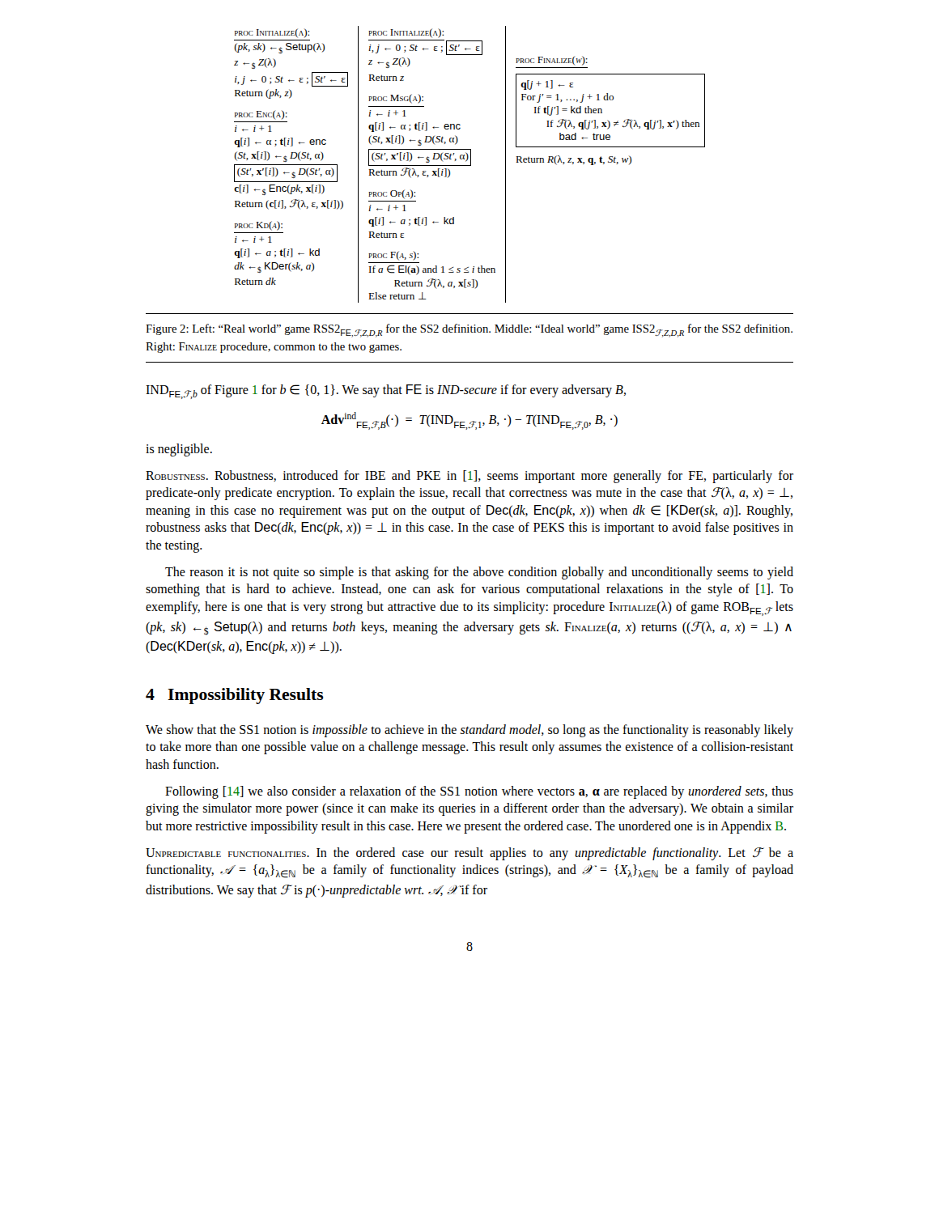| proc I nitialize (λ): ( pk , sk ) ← $ Setup (λ) z ← $ Z (λ) i , j ← 0 ; St ← ε ; St′ ← ε Return ( pk , z ) proc E nc (α): i ← i + 1 q [ i ] ← α ; t [ i ] ← enc ( St , x [ i ]) ← $ D ( St , α) ( St′ , x′ [ i ]) ← $ D ( St′ , α) c [ i ] ← $ Enc ( pk , x [ i ]) Return ( c [ i ], ℱ (λ, ε, x [ i ])) proc K d ( a ): i ← i + 1 q [ i ] ← a ; t [ i ] ← kd dk ← $ KDer ( sk , a ) Return dk | proc I nitialize (λ): i , j ← 0 ; St ← ε ; St′ ← ε z ← $ Z (λ) Return z proc M sg (α): i ← i + 1 q [ i ] ← α ; t [ i ] ← enc ( St , x [ i ]) ← $ D ( St , α) ( St′ , x′ [ i ]) ← $ D ( St′ , α) Return ℱ (λ, ε, x [ i ]) proc O p ( a ): i ← i + 1 q [ i ] ← a ; t [ i ] ← kd Return ε proc F( a , s ): If a ∈ El ( a ) and 1 ≤ s ≤ i then Return ℱ (λ, a , x [ s ]) Else return ⊥ | proc F inalize ( w ): q [ j + 1] ← ε For j′ = 1, …, j + 1 do If t [ j′ ] = kd then If ℱ (λ, q [ j′ ], x ) ≠ ℱ (λ, q [ j′ ], x′ ) then bad ← true Return R (λ, z , x , q , t , St , w ) |
Figure 2: Left: “Real world” game RSS2FE,ℱ,Z,D,R for the SS2 definition. Middle: “Ideal world” game ISS2ℱ,Z,D,R for the SS2 definition. Right: Finalize procedure, common to the two games.
INDFE,ℱ,b of Figure 1 for b ∈ {0, 1}. We say that FE is IND-secure if for every adversary B,
AdvindFE,ℱ,B(·) = T(INDFE,ℱ,1, B, ·) − T(INDFE,ℱ,0, B, ·)
is negligible.
Robustness. Robustness, introduced for IBE and PKE in [1], seems important more generally for FE, particularly for predicate-only predicate encryption. To explain the issue, recall that correctness was mute in the case that ℱ(λ, a, x) = ⊥, meaning in this case no requirement was put on the output of Dec(dk, Enc(pk, x)) when dk ∈ [KDer(sk, a)]. Roughly, robustness asks that Dec(dk, Enc(pk, x)) = ⊥ in this case. In the case of PEKS this is important to avoid false positives in the testing.
The reason it is not quite so simple is that asking for the above condition globally and unconditionally seems to yield something that is hard to achieve. Instead, one can ask for various computational relaxations in the style of [1]. To exemplify, here is one that is very strong but attractive due to its simplicity: procedure Initialize(λ) of game ROBFE,ℱ lets (pk, sk) ←$ Setup(λ) and returns both keys, meaning the adversary gets sk. Finalize(a, x) returns ((ℱ(λ, a, x) = ⊥) ∧ (Dec(KDer(sk, a), Enc(pk, x)) ≠ ⊥)).
4 Impossibility Results
We show that the SS1 notion is impossible to achieve in the standard model, so long as the functionality is reasonably likely to take more than one possible value on a challenge message. This result only assumes the existence of a collision-resistant hash function.
Following [14] we also consider a relaxation of the SS1 notion where vectors a, α are replaced by unordered sets, thus giving the simulator more power (since it can make its queries in a different order than the adversary). We obtain a similar but more restrictive impossibility result in this case. Here we present the ordered case. The unordered one is in Appendix B.
Unpredictable functionalities. In the ordered case our result applies to any unpredictable functionality. Let ℱ be a functionality, 𝒜 = {aλ}λ∈ℕ be a family of functionality indices (strings), and 𝒳 = {Xλ}λ∈ℕ be a family of payload distributions. We say that ℱ is p(·)-unpredictable wrt. 𝒜, 𝒳 if for
8